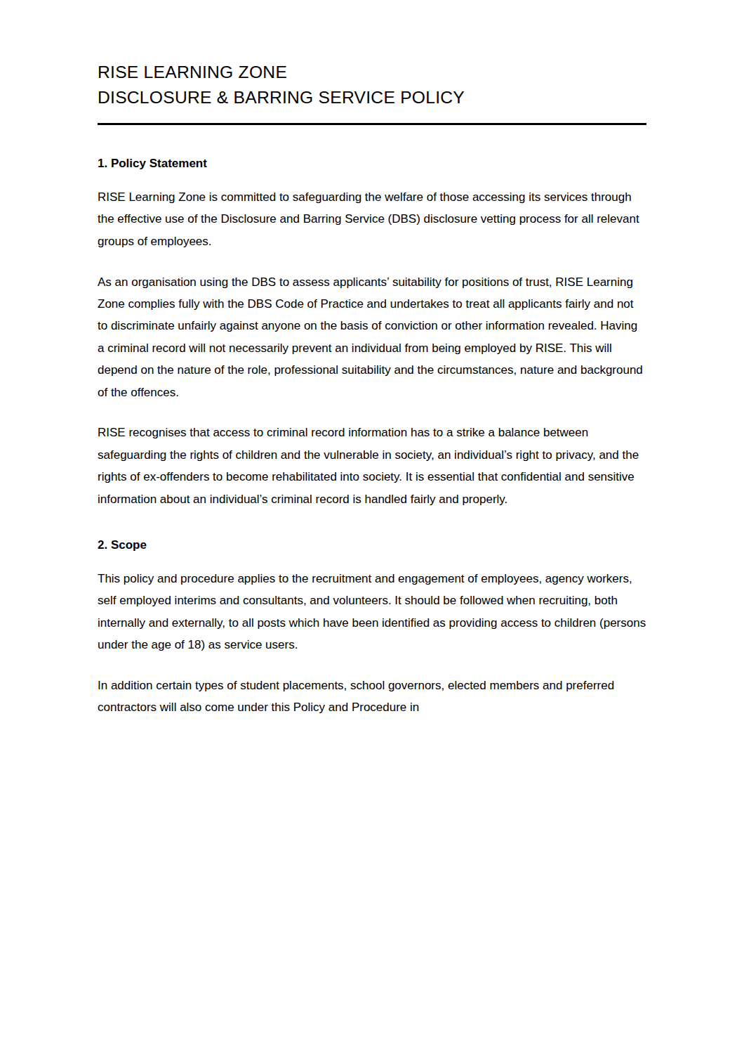RISE LEARNING ZONE
DISCLOSURE & BARRING SERVICE POLICY
1. Policy Statement
RISE Learning Zone is committed to safeguarding the welfare of those accessing its services through the effective use of the Disclosure and Barring Service (DBS) disclosure vetting process for all relevant groups of employees.
As an organisation using the DBS to assess applicants’ suitability for positions of trust, RISE Learning Zone complies fully with the DBS Code of Practice and undertakes to treat all applicants fairly and not to discriminate unfairly against anyone on the basis of conviction or other information revealed. Having a criminal record will not necessarily prevent an individual from being employed by RISE. This will depend on the nature of the role, professional suitability and the circumstances, nature and background of the offences.
RISE recognises that access to criminal record information has to a strike a balance between safeguarding the rights of children and the vulnerable in society, an individual’s right to privacy, and the rights of ex-offenders to become rehabilitated into society. It is essential that confidential and sensitive information about an individual’s criminal record is handled fairly and properly.
2. Scope
This policy and procedure applies to the recruitment and engagement of employees, agency workers, self employed interims and consultants, and volunteers. It should be followed when recruiting, both internally and externally, to all posts which have been identified as providing access to children (persons under the age of 18) as service users.
In addition certain types of student placements, school governors, elected members and preferred contractors will also come under this Policy and Procedure in